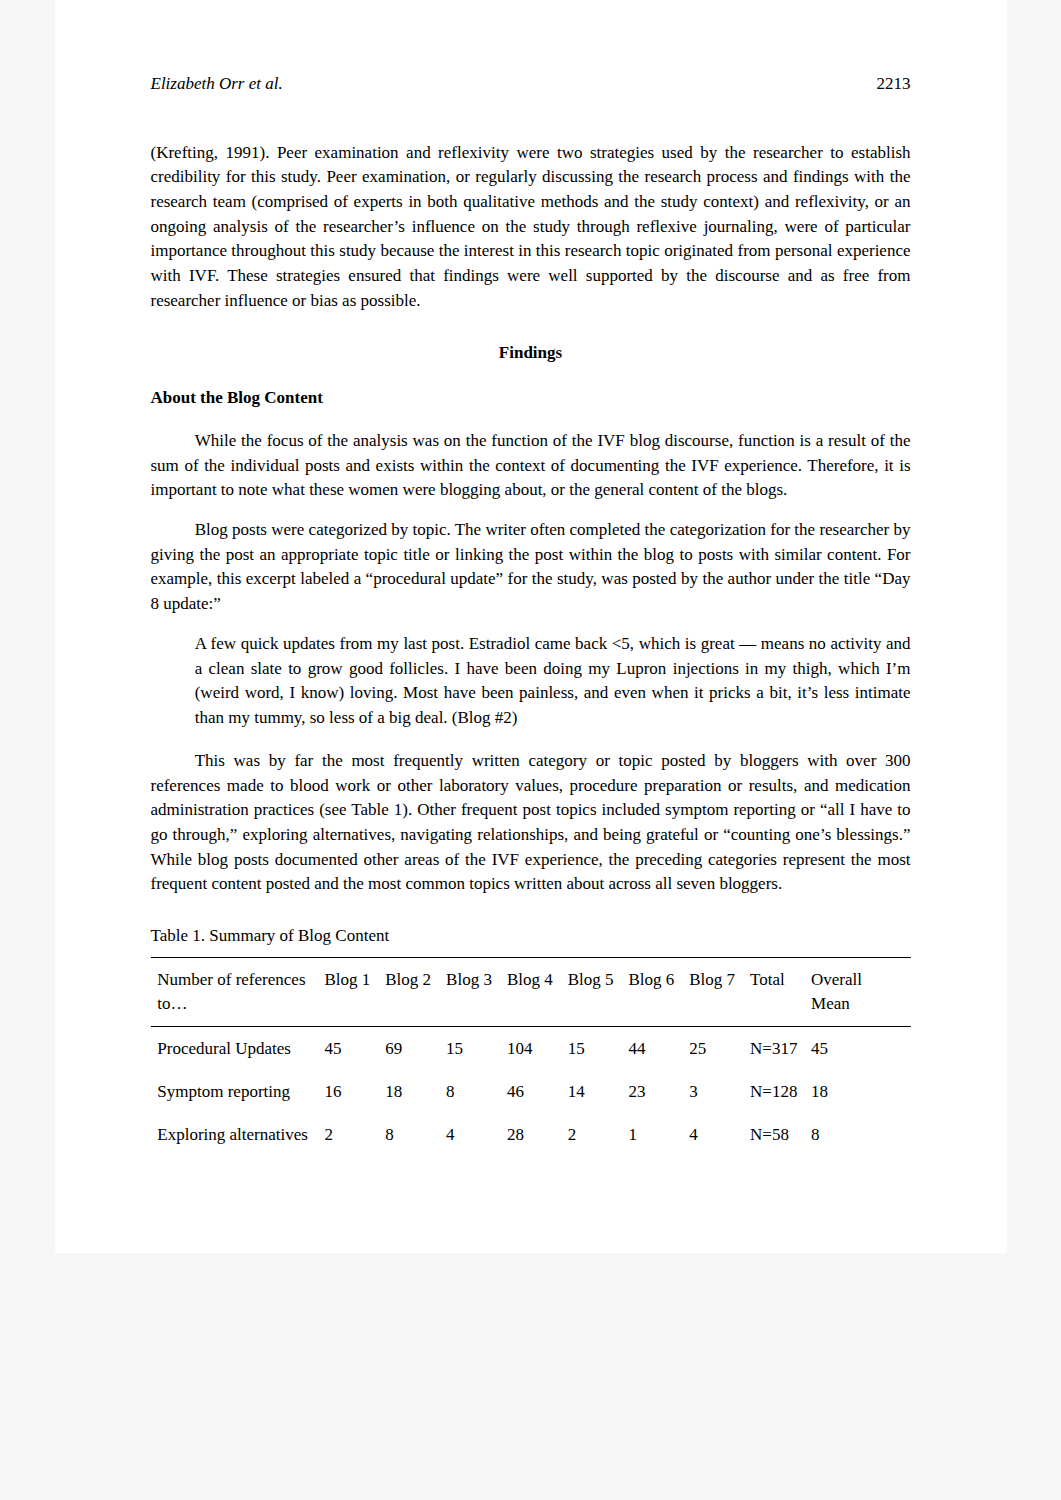Elizabeth Orr et al. 2213
(Krefting, 1991). Peer examination and reflexivity were two strategies used by the researcher to establish credibility for this study. Peer examination, or regularly discussing the research process and findings with the research team (comprised of experts in both qualitative methods and the study context) and reflexivity, or an ongoing analysis of the researcher’s influence on the study through reflexive journaling, were of particular importance throughout this study because the interest in this research topic originated from personal experience with IVF. These strategies ensured that findings were well supported by the discourse and as free from researcher influence or bias as possible.
Findings
About the Blog Content
While the focus of the analysis was on the function of the IVF blog discourse, function is a result of the sum of the individual posts and exists within the context of documenting the IVF experience. Therefore, it is important to note what these women were blogging about, or the general content of the blogs.
Blog posts were categorized by topic. The writer often completed the categorization for the researcher by giving the post an appropriate topic title or linking the post within the blog to posts with similar content. For example, this excerpt labeled a “procedural update” for the study, was posted by the author under the title “Day 8 update:”
A few quick updates from my last post. Estradiol came back <5, which is great — means no activity and a clean slate to grow good follicles. I have been doing my Lupron injections in my thigh, which I’m (weird word, I know) loving. Most have been painless, and even when it pricks a bit, it’s less intimate than my tummy, so less of a big deal. (Blog #2)
This was by far the most frequently written category or topic posted by bloggers with over 300 references made to blood work or other laboratory values, procedure preparation or results, and medication administration practices (see Table 1). Other frequent post topics included symptom reporting or “all I have to go through,” exploring alternatives, navigating relationships, and being grateful or “counting one’s blessings.” While blog posts documented other areas of the IVF experience, the preceding categories represent the most frequent content posted and the most common topics written about across all seven bloggers.
Table 1. Summary of Blog Content
| Number of references to… | Blog 1 | Blog 2 | Blog 3 | Blog 4 | Blog 5 | Blog 6 | Blog 7 | Total | Overall Mean |
| --- | --- | --- | --- | --- | --- | --- | --- | --- | --- |
| Procedural Updates | 45 | 69 | 15 | 104 | 15 | 44 | 25 | N=317 | 45 |
| Symptom reporting | 16 | 18 | 8 | 46 | 14 | 23 | 3 | N=128 | 18 |
| Exploring alternatives | 2 | 8 | 4 | 28 | 2 | 1 | 4 | N=58 | 8 |